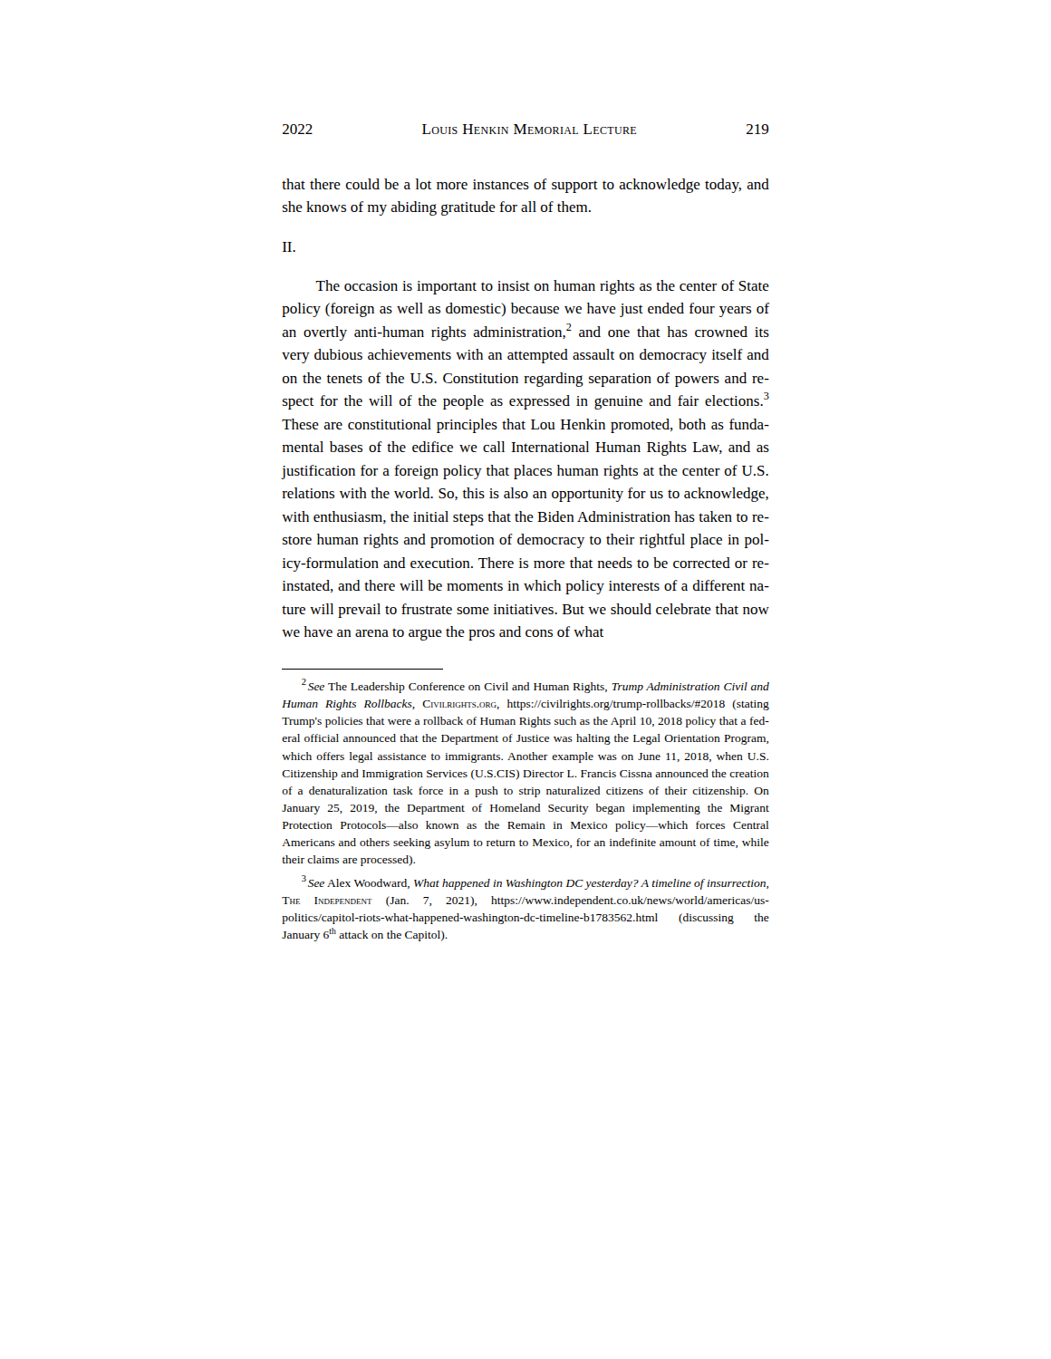2022 Louis Henkin Memorial Lecture 219
that there could be a lot more instances of support to acknowledge today, and she knows of my abiding gratitude for all of them.
II.
The occasion is important to insist on human rights as the center of State policy (foreign as well as domestic) because we have just ended four years of an overtly anti-human rights administration,2 and one that has crowned its very dubious achievements with an attempted assault on democracy itself and on the tenets of the U.S. Constitution regarding separation of powers and respect for the will of the people as expressed in genuine and fair elections.3 These are constitutional principles that Lou Henkin promoted, both as fundamental bases of the edifice we call International Human Rights Law, and as justification for a foreign policy that places human rights at the center of U.S. relations with the world. So, this is also an opportunity for us to acknowledge, with enthusiasm, the initial steps that the Biden Administration has taken to restore human rights and promotion of democracy to their rightful place in policy-formulation and execution. There is more that needs to be corrected or reinstated, and there will be moments in which policy interests of a different nature will prevail to frustrate some initiatives. But we should celebrate that now we have an arena to argue the pros and cons of what
2 See The Leadership Conference on Civil and Human Rights, Trump Administration Civil and Human Rights Rollbacks, Civilrights.org, https://civilrights.org/trump-rollbacks/#2018 (stating Trump's policies that were a rollback of Human Rights such as the April 10, 2018 policy that a federal official announced that the Department of Justice was halting the Legal Orientation Program, which offers legal assistance to immigrants. Another example was on June 11, 2018, when U.S. Citizenship and Immigration Services (U.S.CIS) Director L. Francis Cissna announced the creation of a denaturalization task force in a push to strip naturalized citizens of their citizenship. On January 25, 2019, the Department of Homeland Security began implementing the Migrant Protection Protocols—also known as the Remain in Mexico policy—which forces Central Americans and others seeking asylum to return to Mexico, for an indefinite amount of time, while their claims are processed).
3 See Alex Woodward, What happened in Washington DC yesterday? A timeline of insurrection, The Independent (Jan. 7, 2021), https://www.independent.co.uk/news/world/americas/us-politics/capitol-riots-what-happened-washington-dc-timeline-b1783562.html (discussing the January 6th attack on the Capitol).